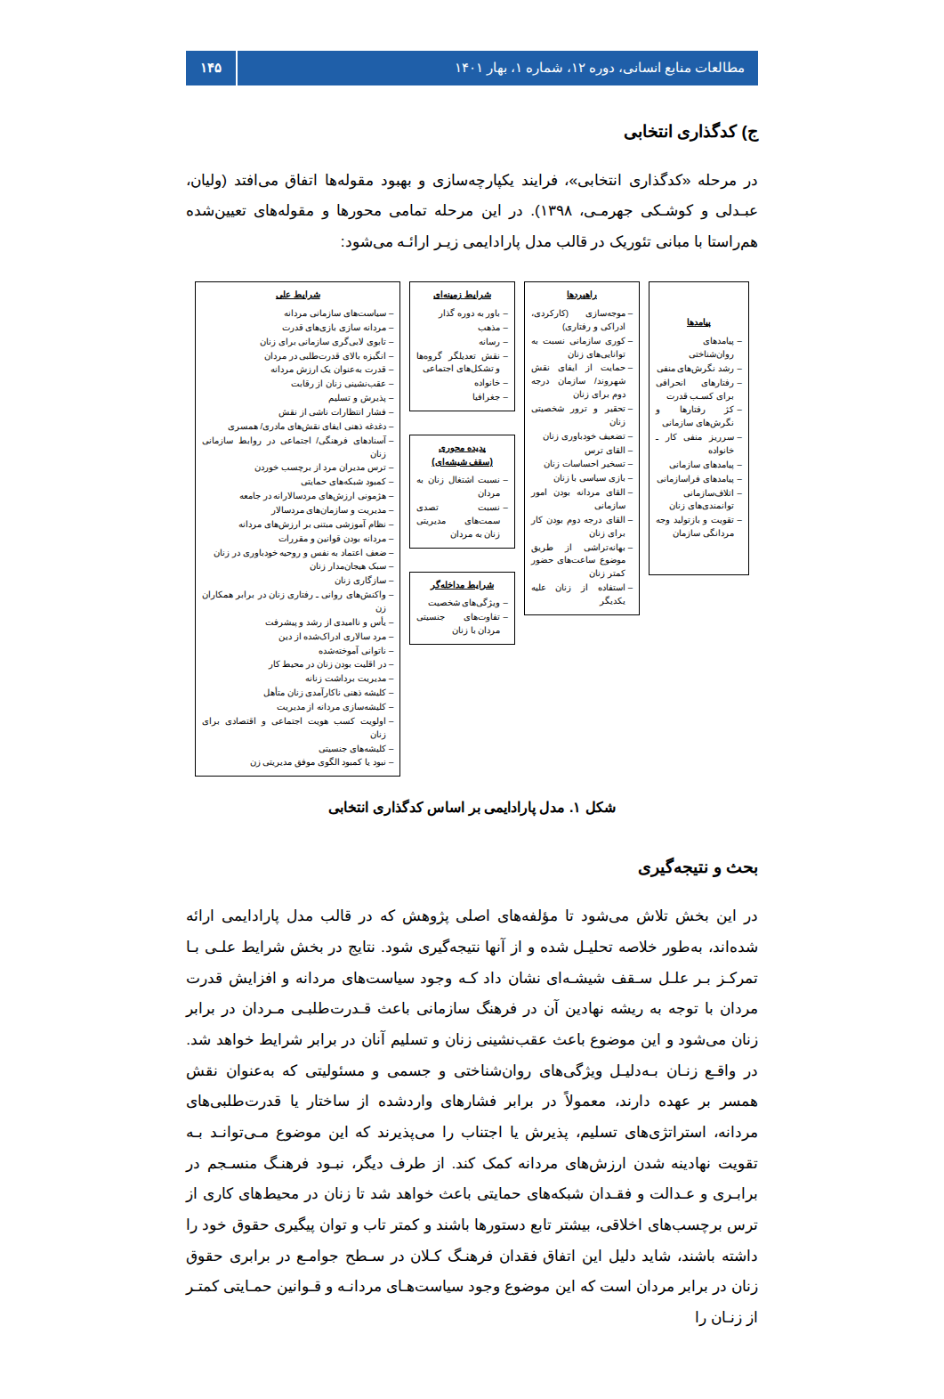مطالعات منابع انسانی، دوره ۱۲، شماره ۱، بهار ۱۴۰۱
۱۴۵
ج) کدگذاری انتخابی
در مرحله «کدگذاری انتخابی»، فرایند یکپارچه‌سازی و بهبود مقوله‌ها اتفاق می‌افتد (ولیان، عبـدلی و کوشـکی جهرمـی، ۱۳۹۸). در این مرحله تمامی محورها و مقوله‌های تعیین‌شده هم‌راستا با مبانی تئوریک در قالب مدل پارادایمی زیـر ارائـه می‌شود:
| پیامدها پیامدهای روان‌شناختی رشد نگرش‌های منفی رفتارهای انحرافی برای کسـب قدرت کژ رفتارها و نگرش‌های سازمانی سرریز منفی کار ـ خانواده پیامدهای سازمانی پیامدهای فراسازمانی اتلاف‌سازمانی توانمندی‌های زنان تقویت و بازتولید وجه مردانگی سازمان | راهبردها موجه‌سازی (کارکردی، ادراکی و رفتاری) کوری سازمانی نسبت به توانایی‌های زنان حمایت از ایفای نقش شهروند/ سازمان درجه دوم برای زنان تحقیر و ترور شخصیتی زنان تضعیف خودباوری زنان القای ترس تسخیر احساسات زنان بازی سیاسی با زنان القای مردانه بودن امور سازمانی القای درجه دوم بودن کار برای زنان بهانه‌تراشی از طریق موضوع ساعت‌های حضور کمتر زنان استفاده از زنان علیه یکدیگر | شرایط زمینه‌ای باور به دوره گذار مذهب رسانه نقش تعدیلگر گروه‌ها و تشکل‌های اجتماعی خانواده جغرافیا پدیده محوری (سقف شیشه‌ای) نسبت اشتغال زنان به مردان نسبت تصدی سمت‌های مدیریتی زنان به مردان شرایط مداخله‌گر ویژگی‌های شخصیت تفاوت‌های جنسیتی مردان با زنان | شرایط علی سیاست‌های سازمانی مردانه مردانه سازی بازی‌های قدرت تابوی لابی‌گری سازمانی برای زنان انگیزه بالای قدرت‌طلبی در مردان قدرت به‌عنوان یک ارزش مردانه عقب‌نشینی زنان از رقابت پذیرش و تسلیم فشار انتظارات ناشی از نقش دغدغه ذهنی ایفای نقش‌های مادری/ همسری آسنادهای فرهنگی/ اجتماعی در روابط سازمانی زنان ترس مدیران مرد از برچسب خوردن کمبود شبکه‌های حمایتی هژمونی ارزش‌های مردسالارانه در جامعه مدیریت و سازمان‌های مردسالار نظام آموزشی مبتنی بر ارزش‌های مردانه مردانه بودن قوانین و مقررات ضعف اعتماد به نفس و روحیه خودباوری در زنان سبک هیجان‌مدار زنان سازگاری زنان واکنش‌های روانی ـ رفتاری زنان در برابر همکاران زن یأس و ناامیدی از رشد و پیشرفت مرد سالاری ادراک‌شده از دین ناتوانی آموخته‌شده در اقلیت بودن زنان در محیط کار مدیریت برداشت زنانه کلیشه ذهنی ناکارآمدی زنان متأهل کلیشه‌سازی مردانه از مدیریت اولویت کسب هویت اجتماعی و اقتصادی برای زنان کلیشه‌های جنسیتی نبود یا کمبود الگوی موفق مدیریتی زن |
شکل ۱. مدل پارادایمی بر اساس کدگذاری انتخابی
بحث و نتیجه‌گیری
در این بخش تلاش می‌شود تا مؤلفه‌های اصلی پژوهش که در قالب مدل پارادایمی ارائه شده‌اند، به‌طور خلاصه تحلیـل شده و از آنها نتیجه‌گیری شود. نتایج در بخش شرایط علـی بـا تمرکـز بـر علـل سـقف شیشـه‌ای نشان داد کـه وجود سیاست‌های مردانه و افزایش قدرت مردان با توجه به ریشه نهادین آن در فرهنگ سازمانی باعث قـدرت‌طلبـی مـردان در برابر زنان می‌شود و این موضوع باعث عقب‌نشینی زنان و تسلیم آنان در برابر شرایط خواهد شد. در واقـع زنـان بـه‌دلیـل ویژگی‌های روان‌شناختی و جسمی و مسئولیتی که به‌عنوان نقش همسر بر عهده دارند، معمولاً در برابر فشارهای واردشده از ساختار یا قدرت‌طلبی‌های مردانه، استراتژی‌های تسلیم، پذیرش یا اجتناب را می‌پذیرند که این موضوع مـی‌توانـد بـه تقویت نهادینه شدن ارزش‌های مردانه کمک کند. از طرف دیگر، نبـود فرهنـگ منسـجم در برابـری و عـدالت و فقـدان شبکه‌های حمایتی باعث خواهد شد تا زنان در محیط‌های کاری از ترس برچسب‌های اخلاقی، بیشتر تابع دستورها باشند و کمتر تاب و توان پیگیری حقوق خود را داشته باشند، شاید دلیل این اتفاق فقدان فرهنـگ کـلان در سـطح جوامـع در برابری حقوق زنان در برابر مردان است که این موضوع وجود سیاست‌هـای مردانـه و قـوانین حمـایتی کمتـر از زنـان را